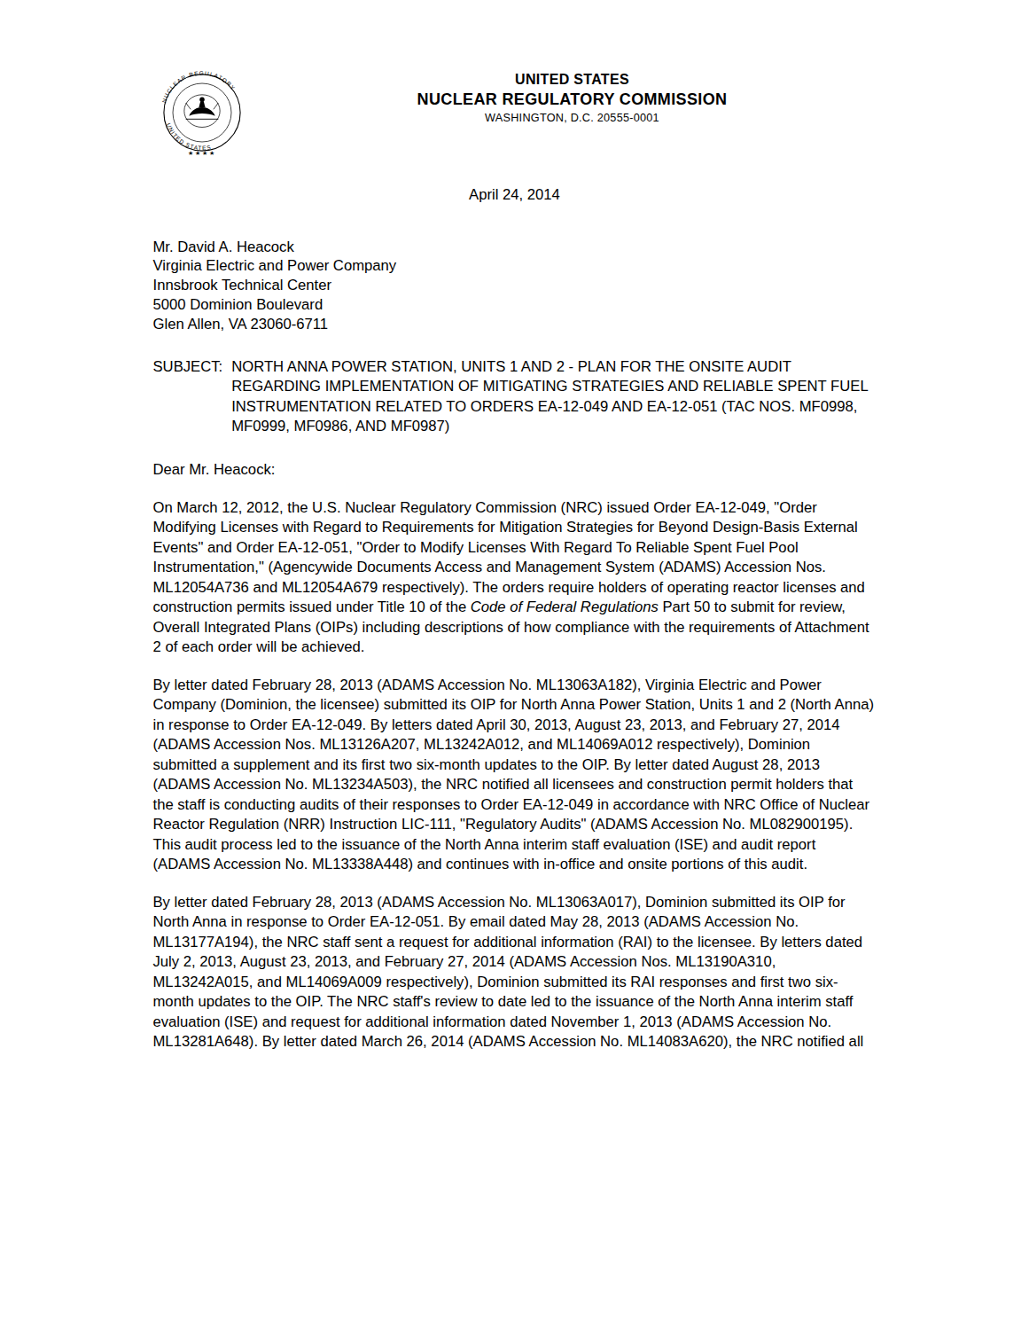NUCLEAR REGULATORY UNITED STATES ★★★★
UNITED STATES
NUCLEAR REGULATORY COMMISSION
WASHINGTON, D.C. 20555-0001
April 24, 2014
Mr. David A. Heacock
Virginia Electric and Power Company
Innsbrook Technical Center
5000 Dominion Boulevard
Glen Allen, VA 23060-6711
SUBJECT:
NORTH ANNA POWER STATION, UNITS 1 AND 2 - PLAN FOR THE ONSITE AUDIT REGARDING IMPLEMENTATION OF MITIGATING STRATEGIES AND RELIABLE SPENT FUEL INSTRUMENTATION RELATED TO ORDERS EA-12-049 AND EA-12-051 (TAC NOS. MF0998, MF0999, MF0986, AND MF0987)
Dear Mr. Heacock:
On March 12, 2012, the U.S. Nuclear Regulatory Commission (NRC) issued Order EA-12-049, "Order Modifying Licenses with Regard to Requirements for Mitigation Strategies for Beyond Design-Basis External Events" and Order EA-12-051, "Order to Modify Licenses With Regard To Reliable Spent Fuel Pool Instrumentation," (Agencywide Documents Access and Management System (ADAMS) Accession Nos. ML12054A736 and ML12054A679 respectively). The orders require holders of operating reactor licenses and construction permits issued under Title 10 of the Code of Federal Regulations Part 50 to submit for review, Overall Integrated Plans (OIPs) including descriptions of how compliance with the requirements of Attachment 2 of each order will be achieved.
By letter dated February 28, 2013 (ADAMS Accession No. ML13063A182), Virginia Electric and Power Company (Dominion, the licensee) submitted its OIP for North Anna Power Station, Units 1 and 2 (North Anna) in response to Order EA-12-049. By letters dated April 30, 2013, August 23, 2013, and February 27, 2014 (ADAMS Accession Nos. ML13126A207, ML13242A012, and ML14069A012 respectively), Dominion submitted a supplement and its first two six-month updates to the OIP. By letter dated August 28, 2013 (ADAMS Accession No. ML13234A503), the NRC notified all licensees and construction permit holders that the staff is conducting audits of their responses to Order EA-12-049 in accordance with NRC Office of Nuclear Reactor Regulation (NRR) Instruction LIC-111, "Regulatory Audits" (ADAMS Accession No. ML082900195). This audit process led to the issuance of the North Anna interim staff evaluation (ISE) and audit report (ADAMS Accession No. ML13338A448) and continues with in-office and onsite portions of this audit.
By letter dated February 28, 2013 (ADAMS Accession No. ML13063A017), Dominion submitted its OIP for North Anna in response to Order EA-12-051. By email dated May 28, 2013 (ADAMS Accession No. ML13177A194), the NRC staff sent a request for additional information (RAI) to the licensee. By letters dated July 2, 2013, August 23, 2013, and February 27, 2014 (ADAMS Accession Nos. ML13190A310, ML13242A015, and ML14069A009 respectively), Dominion submitted its RAI responses and first two six-month updates to the OIP. The NRC staff's review to date led to the issuance of the North Anna interim staff evaluation (ISE) and request for additional information dated November 1, 2013 (ADAMS Accession No. ML13281A648). By letter dated March 26, 2014 (ADAMS Accession No. ML14083A620), the NRC notified all